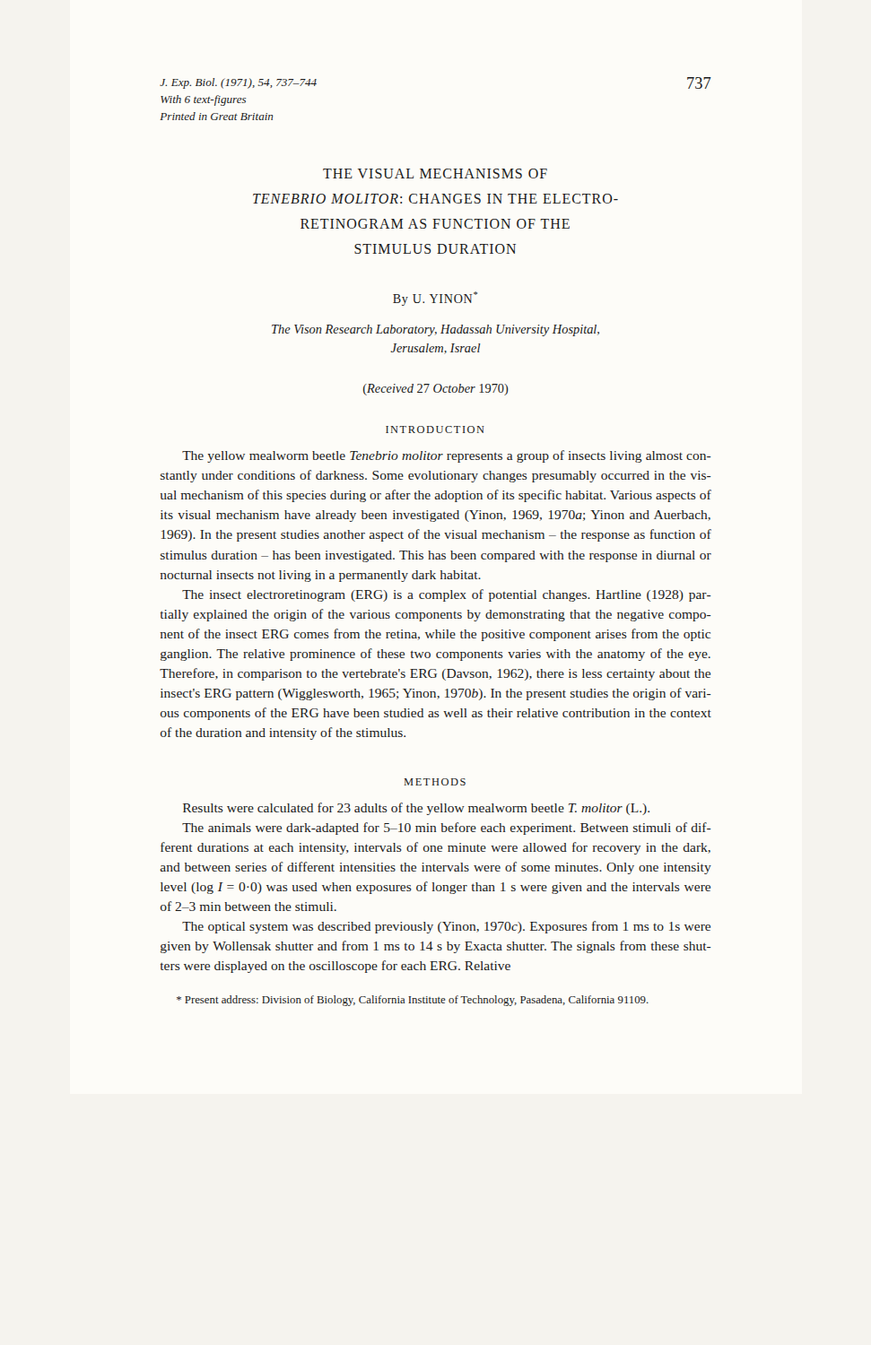J. Exp. Biol. (1971), 54, 737–744
With 6 text-figures
Printed in Great Britain
737
The Visual Mechanisms of
Tenebrio Molitor: Changes in the Electro-
retinogram as Function of the
Stimulus Duration
By U. YINON*
The Vison Research Laboratory, Hadassah University Hospital,
Jerusalem, Israel
(Received 27 October 1970)
Introduction
The yellow mealworm beetle Tenebrio molitor represents a group of insects living almost constantly under conditions of darkness. Some evolutionary changes presumably occurred in the visual mechanism of this species during or after the adoption of its specific habitat. Various aspects of its visual mechanism have already been investigated (Yinon, 1969, 1970a; Yinon and Auerbach, 1969). In the present studies another aspect of the visual mechanism – the response as function of stimulus duration – has been investigated. This has been compared with the response in diurnal or nocturnal insects not living in a permanently dark habitat.
The insect electroretinogram (ERG) is a complex of potential changes. Hartline (1928) partially explained the origin of the various components by demonstrating that the negative component of the insect ERG comes from the retina, while the positive component arises from the optic ganglion. The relative prominence of these two components varies with the anatomy of the eye. Therefore, in comparison to the vertebrate's ERG (Davson, 1962), there is less certainty about the insect's ERG pattern (Wigglesworth, 1965; Yinon, 1970b). In the present studies the origin of various components of the ERG have been studied as well as their relative contribution in the context of the duration and intensity of the stimulus.
Methods
Results were calculated for 23 adults of the yellow mealworm beetle T. molitor (L.).
The animals were dark-adapted for 5–10 min before each experiment. Between stimuli of different durations at each intensity, intervals of one minute were allowed for recovery in the dark, and between series of different intensities the intervals were of some minutes. Only one intensity level (log I = 0·0) was used when exposures of longer than 1 s were given and the intervals were of 2–3 min between the stimuli.
The optical system was described previously (Yinon, 1970c). Exposures from 1 ms to 1s were given by Wollensak shutter and from 1 ms to 14 s by Exacta shutter. The signals from these shutters were displayed on the oscilloscope for each ERG. Relative
* Present address: Division of Biology, California Institute of Technology, Pasadena, California 91109.